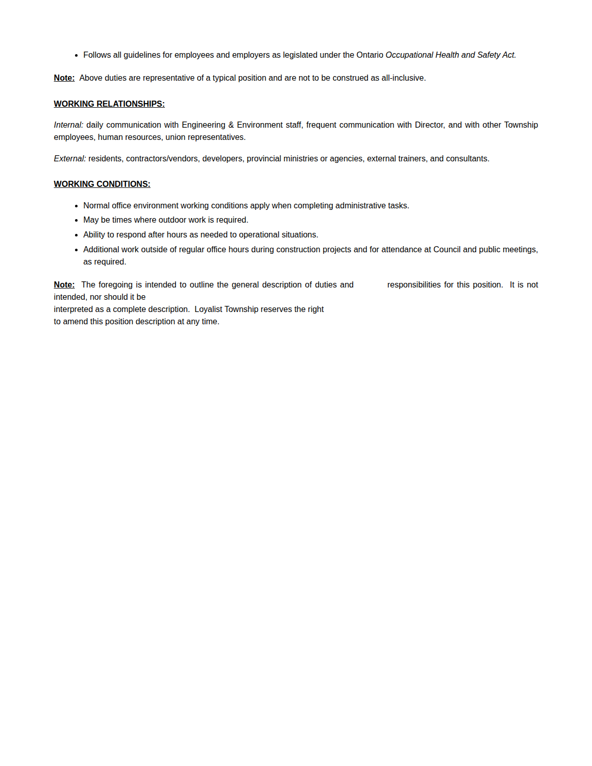Follows all guidelines for employees and employers as legislated under the Ontario Occupational Health and Safety Act.
Note: Above duties are representative of a typical position and are not to be construed as all-inclusive.
WORKING RELATIONSHIPS:
Internal: daily communication with Engineering & Environment staff, frequent communication with Director, and with other Township employees, human resources, union representatives.
External: residents, contractors/vendors, developers, provincial ministries or agencies, external trainers, and consultants.
WORKING CONDITIONS:
Normal office environment working conditions apply when completing administrative tasks.
May be times where outdoor work is required.
Ability to respond after hours as needed to operational situations.
Additional work outside of regular office hours during construction projects and for attendance at Council and public meetings, as required.
Note: The foregoing is intended to outline the general description of duties and responsibilities for this position. It is not intended, nor should it be
interpreted as a complete description. Loyalist Township reserves the right
to amend this position description at any time.